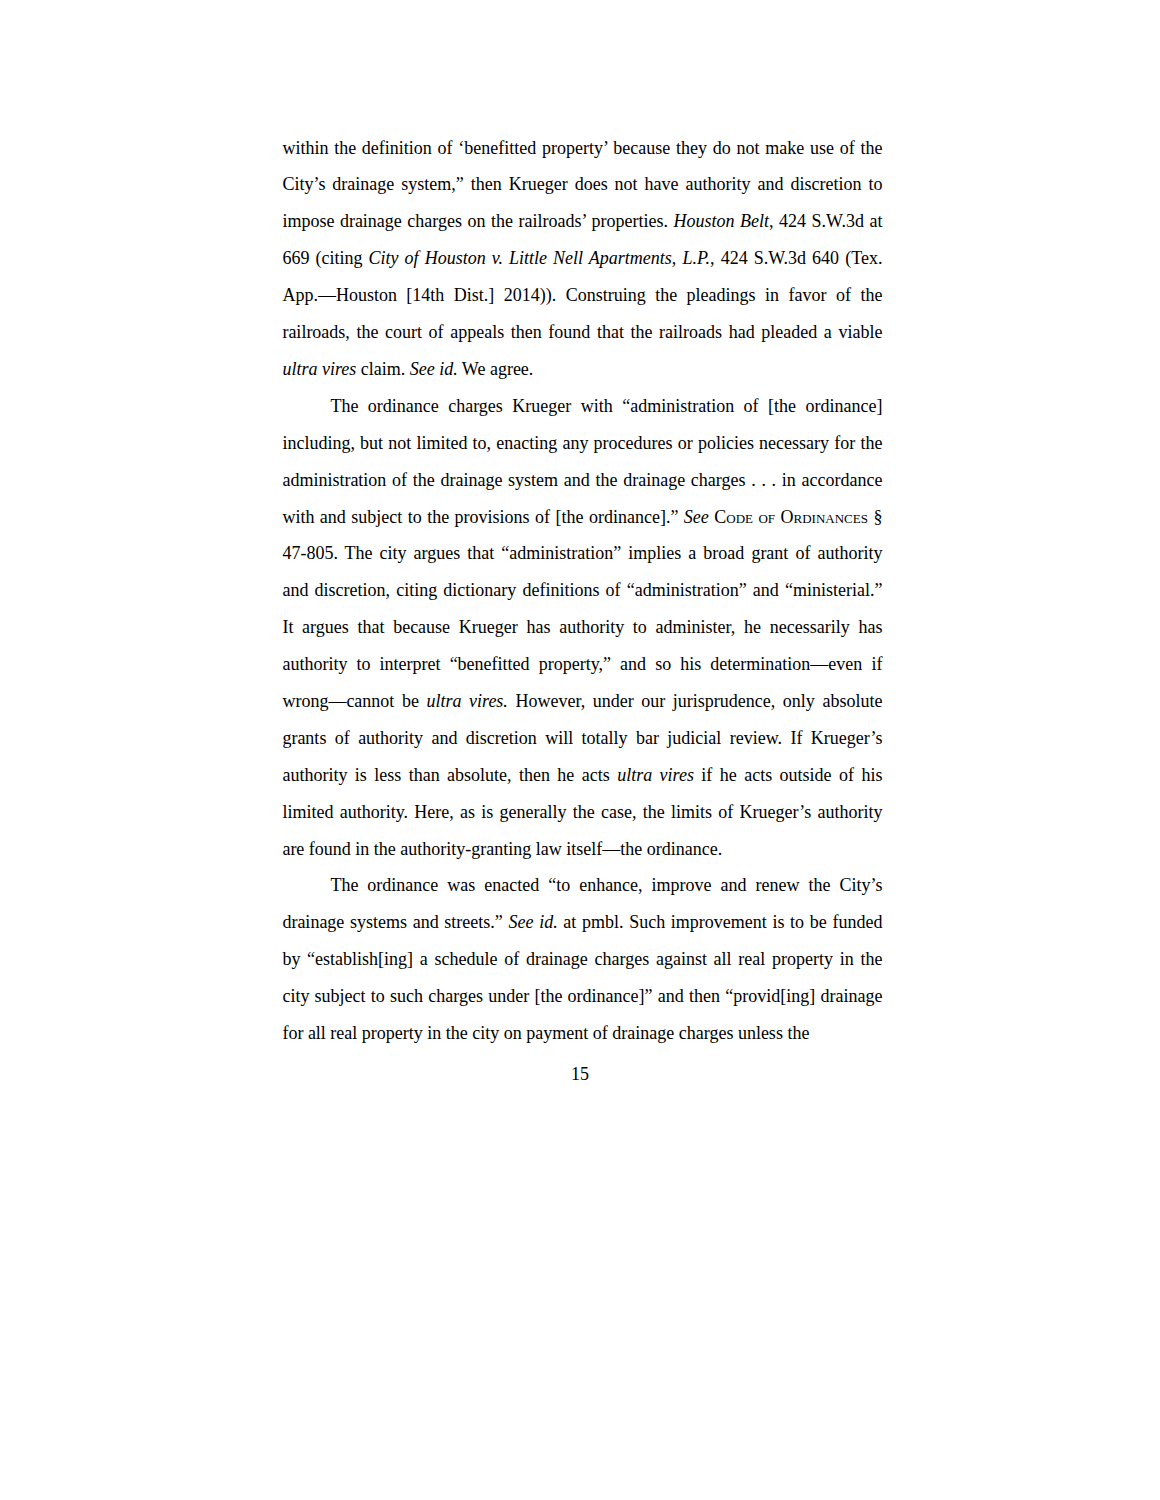within the definition of ‘benefitted property’ because they do not make use of the City’s drainage system,” then Krueger does not have authority and discretion to impose drainage charges on the railroads’ properties. Houston Belt, 424 S.W.3d at 669 (citing City of Houston v. Little Nell Apartments, L.P., 424 S.W.3d 640 (Tex. App.—Houston [14th Dist.] 2014)). Construing the pleadings in favor of the railroads, the court of appeals then found that the railroads had pleaded a viable ultra vires claim. See id. We agree.
The ordinance charges Krueger with “administration of [the ordinance] including, but not limited to, enacting any procedures or policies necessary for the administration of the drainage system and the drainage charges . . . in accordance with and subject to the provisions of [the ordinance].” See Code of Ordinances § 47-805. The city argues that “administration” implies a broad grant of authority and discretion, citing dictionary definitions of “administration” and “ministerial.” It argues that because Krueger has authority to administer, he necessarily has authority to interpret “benefitted property,” and so his determination—even if wrong—cannot be ultra vires. However, under our jurisprudence, only absolute grants of authority and discretion will totally bar judicial review. If Krueger’s authority is less than absolute, then he acts ultra vires if he acts outside of his limited authority. Here, as is generally the case, the limits of Krueger’s authority are found in the authority-granting law itself—the ordinance.
The ordinance was enacted “to enhance, improve and renew the City’s drainage systems and streets.” See id. at pmbl. Such improvement is to be funded by “establish[ing] a schedule of drainage charges against all real property in the city subject to such charges under [the ordinance]” and then “provid[ing] drainage for all real property in the city on payment of drainage charges unless the
15